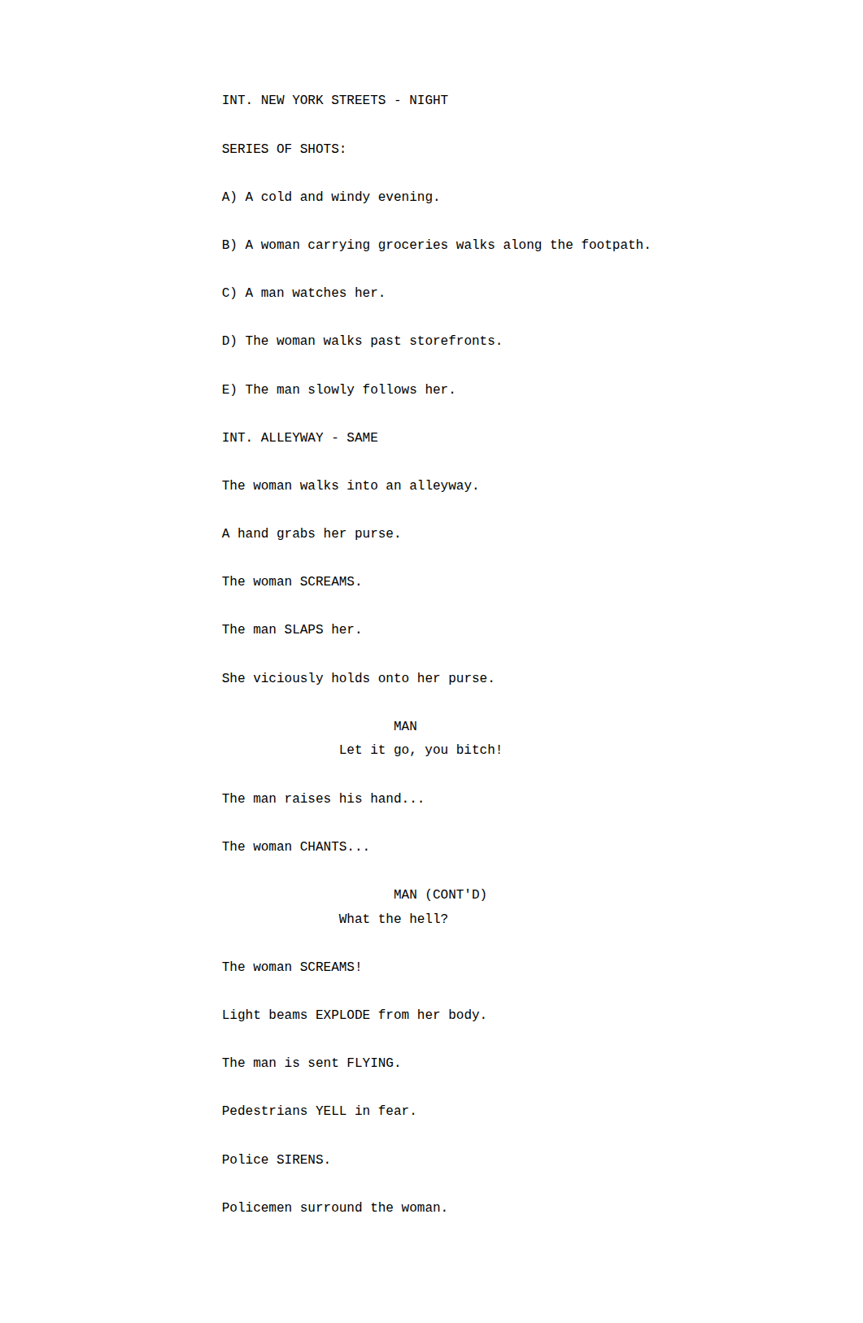INT. NEW YORK STREETS - NIGHT
SERIES OF SHOTS:
A) A cold and windy evening.
B) A woman carrying groceries walks along the footpath.
C) A man watches her.
D) The woman walks past storefronts.
E) The man slowly follows her.
INT. ALLEYWAY - SAME
The woman walks into an alleyway.
A hand grabs her purse.
The woman SCREAMS.
The man SLAPS her.
She viciously holds onto her purse.
MAN
Let it go, you bitch!
The man raises his hand...
The woman CHANTS...
MAN (CONT'D)
What the hell?
The woman SCREAMS!
Light beams EXPLODE from her body.
The man is sent FLYING.
Pedestrians YELL in fear.
Police SIRENS.
Policemen surround the woman.